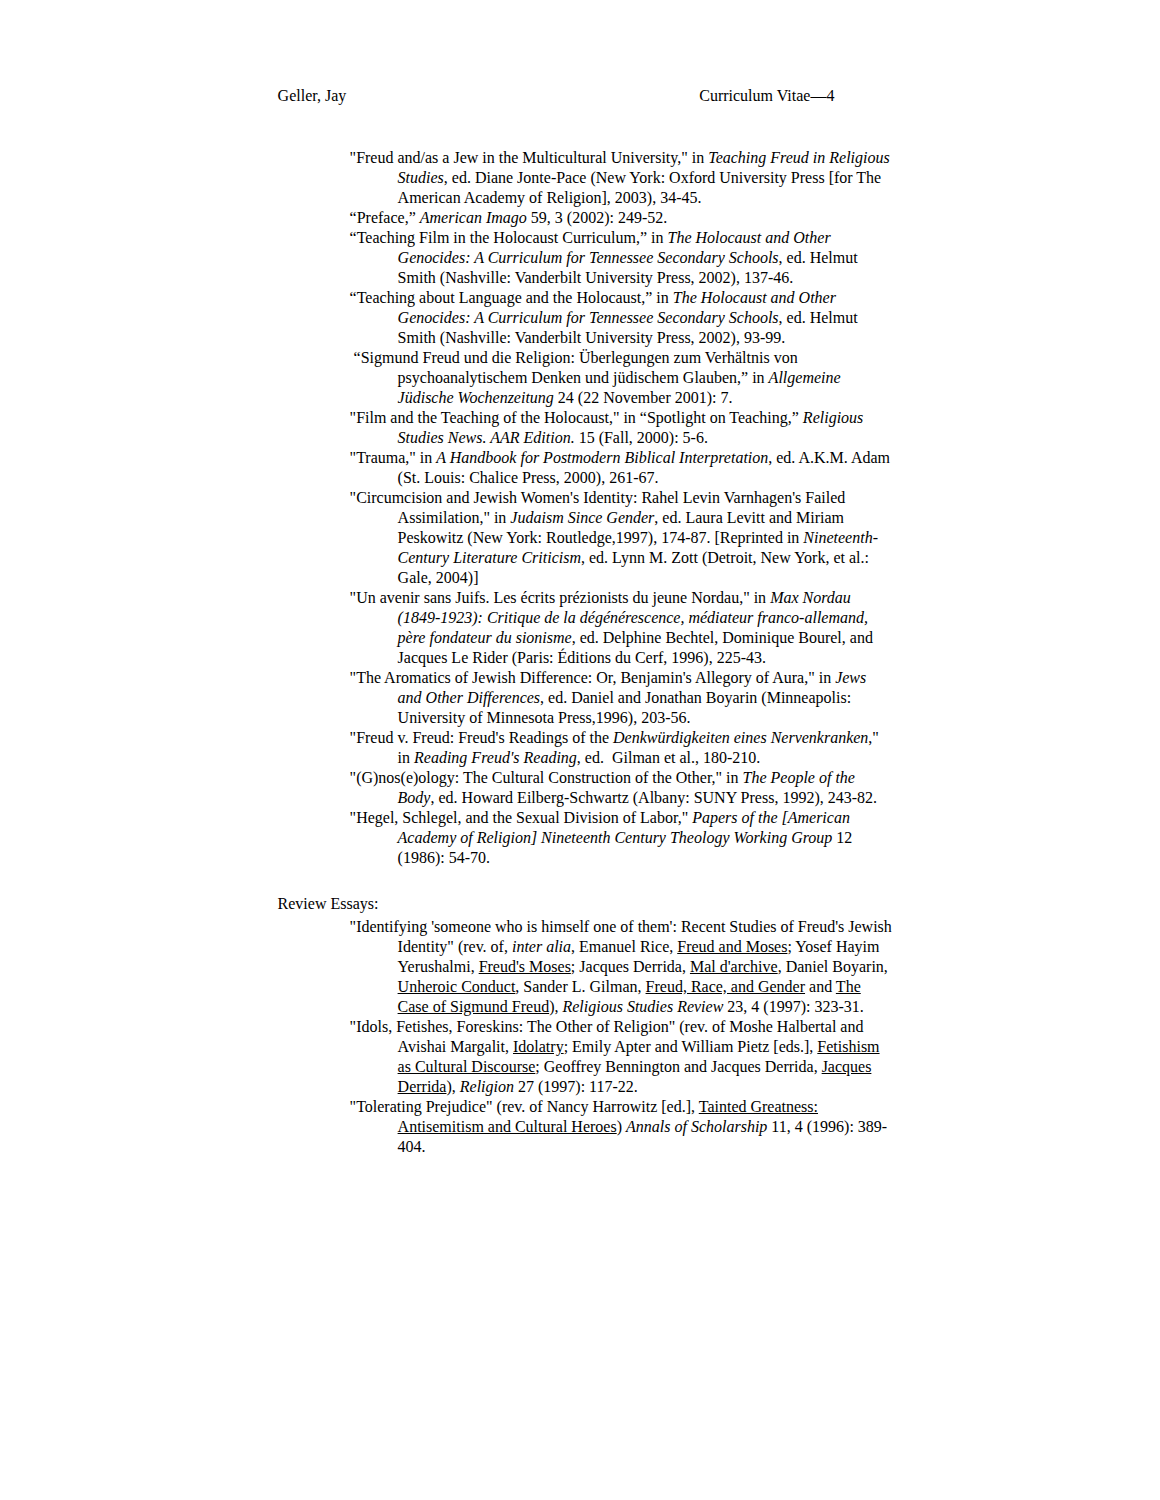Geller, Jay
Curriculum Vitae—4
"Freud and/as a Jew in the Multicultural University," in Teaching Freud in Religious Studies, ed. Diane Jonte-Pace (New York: Oxford University Press [for The American Academy of Religion], 2003), 34-45.
“Preface,” American Imago 59, 3 (2002): 249-52.
“Teaching Film in the Holocaust Curriculum,” in The Holocaust and Other Genocides: A Curriculum for Tennessee Secondary Schools, ed. Helmut Smith (Nashville: Vanderbilt University Press, 2002), 137-46.
“Teaching about Language and the Holocaust,” in The Holocaust and Other Genocides: A Curriculum for Tennessee Secondary Schools, ed. Helmut Smith (Nashville: Vanderbilt University Press, 2002), 93-99.
“Sigmund Freud und die Religion: Überlegungen zum Verhältnis von psychoanalytischem Denken und jüdischem Glauben,” in Allgemeine Jüdische Wochenzeitung 24 (22 November 2001): 7.
"Film and the Teaching of the Holocaust," in “Spotlight on Teaching,” Religious Studies News. AAR Edition. 15 (Fall, 2000): 5-6.
"Trauma," in A Handbook for Postmodern Biblical Interpretation, ed. A.K.M. Adam (St. Louis: Chalice Press, 2000), 261-67.
"Circumcision and Jewish Women's Identity: Rahel Levin Varnhagen's Failed Assimilation," in Judaism Since Gender, ed. Laura Levitt and Miriam Peskowitz (New York: Routledge,1997), 174-87. [Reprinted in Nineteenth-Century Literature Criticism, ed. Lynn M. Zott (Detroit, New York, et al.: Gale, 2004)]
"Un avenir sans Juifs. Les écrits prézionists du jeune Nordau," in Max Nordau (1849-1923): Critique de la dégénérescence, médiateur franco-allemand, père fondateur du sionisme, ed. Delphine Bechtel, Dominique Bourel, and Jacques Le Rider (Paris: Éditions du Cerf, 1996), 225-43.
"The Aromatics of Jewish Difference: Or, Benjamin's Allegory of Aura," in Jews and Other Differences, ed. Daniel and Jonathan Boyarin (Minneapolis: University of Minnesota Press,1996), 203-56.
"Freud v. Freud: Freud's Readings of the Denkwürdigkeiten eines Nervenkranken," in Reading Freud's Reading, ed. Gilman et al., 180-210.
"(G)nos(e)ology: The Cultural Construction of the Other," in The People of the Body, ed. Howard Eilberg-Schwartz (Albany: SUNY Press, 1992), 243-82.
"Hegel, Schlegel, and the Sexual Division of Labor," Papers of the [American Academy of Religion] Nineteenth Century Theology Working Group 12 (1986): 54-70.
Review Essays:
"Identifying 'someone who is himself one of them': Recent Studies of Freud's Jewish Identity" (rev. of, inter alia, Emanuel Rice, Freud and Moses; Yosef Hayim Yerushalmi, Freud's Moses; Jacques Derrida, Mal d'archive, Daniel Boyarin, Unheroic Conduct, Sander L. Gilman, Freud, Race, and Gender and The Case of Sigmund Freud), Religious Studies Review 23, 4 (1997): 323-31.
"Idols, Fetishes, Foreskins: The Other of Religion" (rev. of Moshe Halbertal and Avishai Margalit, Idolatry; Emily Apter and William Pietz [eds.], Fetishism as Cultural Discourse; Geoffrey Bennington and Jacques Derrida, Jacques Derrida), Religion 27 (1997): 117-22.
"Tolerating Prejudice" (rev. of Nancy Harrowitz [ed.], Tainted Greatness: Antisemitism and Cultural Heroes) Annals of Scholarship 11, 4 (1996): 389-404.